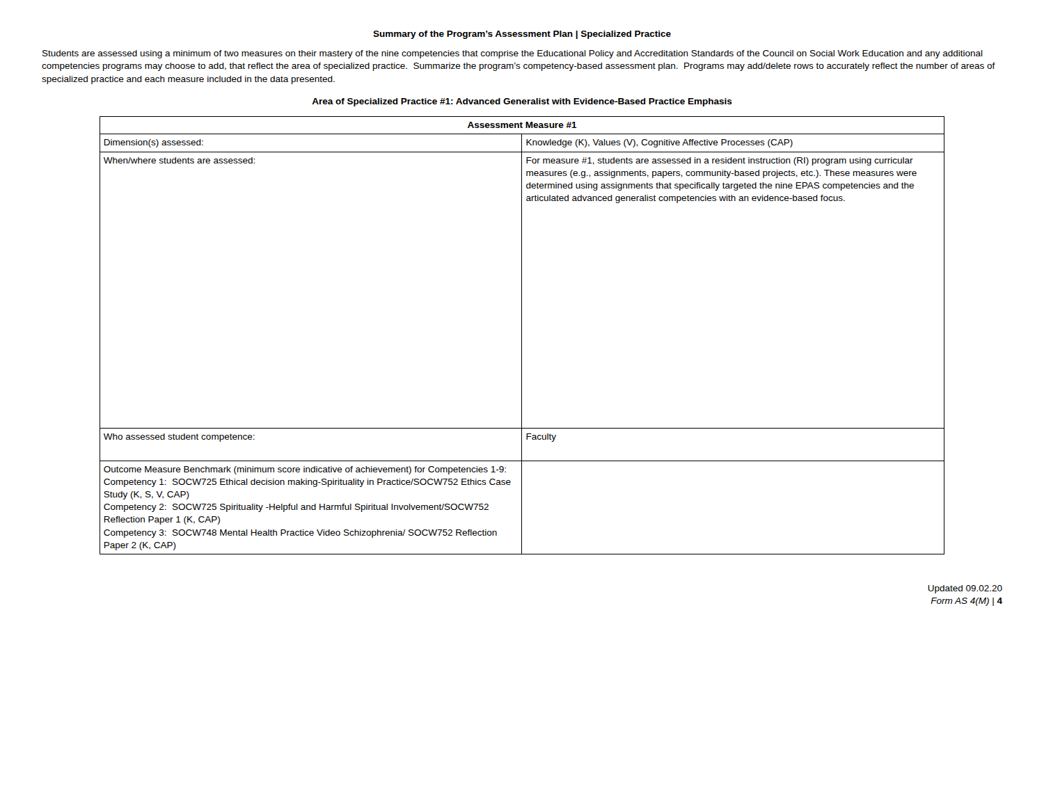Summary of the Program’s Assessment Plan | Specialized Practice
Students are assessed using a minimum of two measures on their mastery of the nine competencies that comprise the Educational Policy and Accreditation Standards of the Council on Social Work Education and any additional competencies programs may choose to add, that reflect the area of specialized practice. Summarize the program’s competency-based assessment plan. Programs may add/delete rows to accurately reflect the number of areas of specialized practice and each measure included in the data presented.
Area of Specialized Practice #1: Advanced Generalist with Evidence-Based Practice Emphasis
| Assessment Measure #1 |
| --- |
| Dimension(s) assessed: | Knowledge (K), Values (V), Cognitive Affective Processes (CAP) |
| When/where students are assessed: | For measure #1, students are assessed in a resident instruction (RI) program using curricular measures (e.g., assignments, papers, community-based projects, etc.). These measures were determined using assignments that specifically targeted the nine EPAS competencies and the articulated advanced generalist competencies with an evidence-based focus. |
| Who assessed student competence: | Faculty |
| Outcome Measure Benchmark (minimum score indicative of achievement) for Competencies 1-9: Competency 1: SOCW725 Ethical decision making-Spirituality in Practice/SOCW752 Ethics Case Study (K, S, V, CAP) Competency 2: SOCW725 Spirituality -Helpful and Harmful Spiritual Involvement/SOCW752 Reflection Paper 1 (K, CAP) Competency 3: SOCW748 Mental Health Practice Video Schizophrenia/ SOCW752 Reflection Paper 2 (K, CAP) | |
Updated 09.02.20
Form AS 4(M) | 4